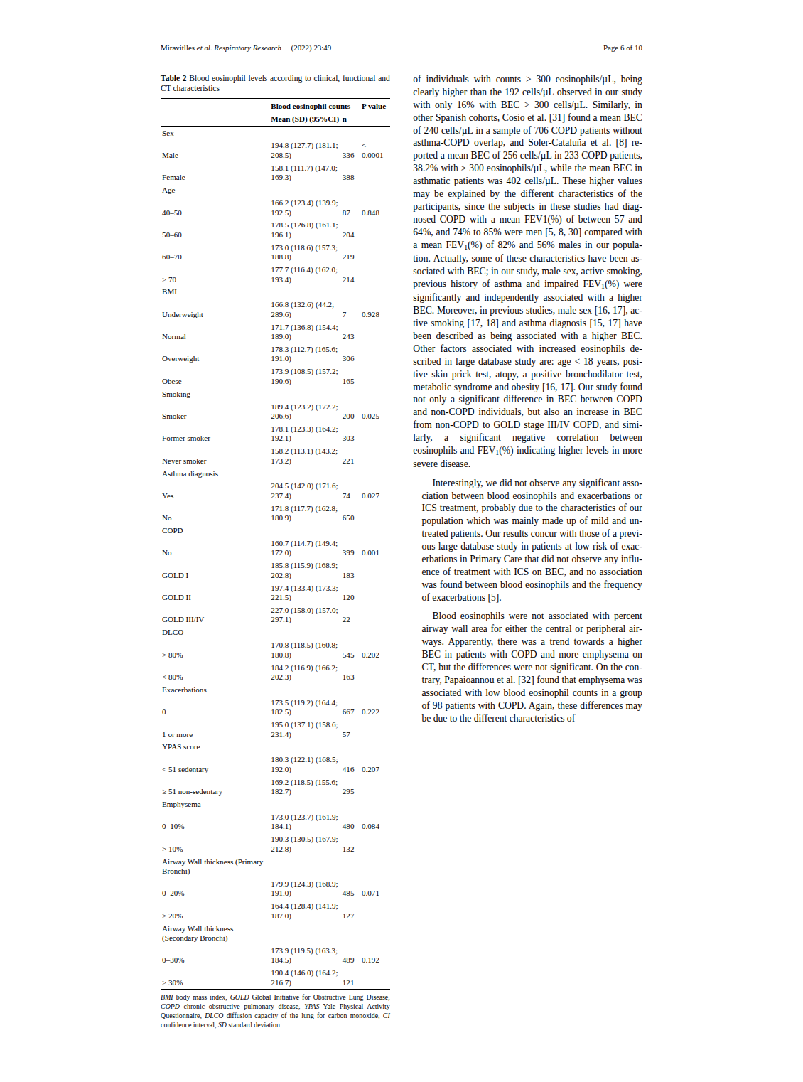Miravitlles et al. Respiratory Research (2022) 23:49
Page 6 of 10
Table 2 Blood eosinophil levels according to clinical, functional and CT characteristics
| | Blood eosinophil counts | P value |
| --- | --- | --- |
| | Mean (SD) (95%CI) | n | |
| Sex | | | |
| Male | 194.8 (127.7) (181.1; 208.5) | 336 | < 0.0001 |
| Female | 158.1 (111.7) (147.0; 169.3) | 388 | |
| Age | | | |
| 40–50 | 166.2 (123.4) (139.9; 192.5) | 87 | 0.848 |
| 50–60 | 178.5 (126.8) (161.1; 196.1) | 204 | |
| 60–70 | 173.0 (118.6) (157.3; 188.8) | 219 | |
| > 70 | 177.7 (116.4) (162.0; 193.4) | 214 | |
| BMI | | | |
| Underweight | 166.8 (132.6) (44.2; 289.6) | 7 | 0.928 |
| Normal | 171.7 (136.8) (154.4; 189.0) | 243 | |
| Overweight | 178.3 (112.7) (165.6; 191.0) | 306 | |
| Obese | 173.9 (108.5) (157.2; 190.6) | 165 | |
| Smoking | | | |
| Smoker | 189.4 (123.2) (172.2; 206.6) | 200 | 0.025 |
| Former smoker | 178.1 (123.3) (164.2; 192.1) | 303 | |
| Never smoker | 158.2 (113.1) (143.2; 173.2) | 221 | |
| Asthma diagnosis | | | |
| Yes | 204.5 (142.0) (171.6; 237.4) | 74 | 0.027 |
| No | 171.8 (117.7) (162.8; 180.9) | 650 | |
| COPD | | | |
| No | 160.7 (114.7) (149.4; 172.0) | 399 | 0.001 |
| GOLD I | 185.8 (115.9) (168.9; 202.8) | 183 | |
| GOLD II | 197.4 (133.4) (173.3; 221.5) | 120 | |
| GOLD III/IV | 227.0 (158.0) (157.0; 297.1) | 22 | |
| DLCO | | | |
| > 80% | 170.8 (118.5) (160.8; 180.8) | 545 | 0.202 |
| < 80% | 184.2 (116.9) (166.2; 202.3) | 163 | |
| Exacerbations | | | |
| 0 | 173.5 (119.2) (164.4; 182.5) | 667 | 0.222 |
| 1 or more | 195.0 (137.1) (158.6; 231.4) | 57 | |
| YPAS score | | | |
| < 51 sedentary | 180.3 (122.1) (168.5; 192.0) | 416 | 0.207 |
| ≥ 51 non-sedentary | 169.2 (118.5) (155.6; 182.7) | 295 | |
| Emphysema | | | |
| 0–10% | 173.0 (123.7) (161.9; 184.1) | 480 | 0.084 |
| > 10% | 190.3 (130.5) (167.9; 212.8) | 132 | |
| Airway Wall thickness (Primary Bronchi) | | | |
| 0–20% | 179.9 (124.3) (168.9; 191.0) | 485 | 0.071 |
| > 20% | 164.4 (128.4) (141.9; 187.0) | 127 | |
| Airway Wall thickness (Secondary Bronchi) | | | |
| 0–30% | 173.9 (119.5) (163.3; 184.5) | 489 | 0.192 |
| > 30% | 190.4 (146.0) (164.2; 216.7) | 121 | |
BMI body mass index, GOLD Global Initiative for Obstructive Lung Disease, COPD chronic obstructive pulmonary disease, YPAS Yale Physical Activity Questionnaire, DLCO diffusion capacity of the lung for carbon monoxide, CI confidence interval, SD standard deviation
of individuals with counts > 300 eosinophils/µL, being clearly higher than the 192 cells/µL observed in our study with only 16% with BEC > 300 cells/µL. Similarly, in other Spanish cohorts, Cosio et al. [31] found a mean BEC of 240 cells/µL in a sample of 706 COPD patients without asthma-COPD overlap, and Soler-Cataluña et al. [8] reported a mean BEC of 256 cells/µL in 233 COPD patients, 38.2% with ≥ 300 eosinophils/µL, while the mean BEC in asthmatic patients was 402 cells/µL. These higher values may be explained by the different characteristics of the participants, since the subjects in these studies had diagnosed COPD with a mean FEV1(%) of between 57 and 64%, and 74% to 85% were men [5, 8, 30] compared with a mean FEV1(%) of 82% and 56% males in our population. Actually, some of these characteristics have been associated with BEC; in our study, male sex, active smoking, previous history of asthma and impaired FEV1(%) were significantly and independently associated with a higher BEC. Moreover, in previous studies, male sex [16, 17], active smoking [17, 18] and asthma diagnosis [15, 17] have been described as being associated with a higher BEC. Other factors associated with increased eosinophils described in large database study are: age < 18 years, positive skin prick test, atopy, a positive bronchodilator test, metabolic syndrome and obesity [16, 17]. Our study found not only a significant difference in BEC between COPD and non-COPD individuals, but also an increase in BEC from non-COPD to GOLD stage III/IV COPD, and similarly, a significant negative correlation between eosinophils and FEV1(%) indicating higher levels in more severe disease.
Interestingly, we did not observe any significant association between blood eosinophils and exacerbations or ICS treatment, probably due to the characteristics of our population which was mainly made up of mild and untreated patients. Our results concur with those of a previous large database study in patients at low risk of exacerbations in Primary Care that did not observe any influence of treatment with ICS on BEC, and no association was found between blood eosinophils and the frequency of exacerbations [5].
Blood eosinophils were not associated with percent airway wall area for either the central or peripheral airways. Apparently, there was a trend towards a higher BEC in patients with COPD and more emphysema on CT, but the differences were not significant. On the contrary, Papaioannou et al. [32] found that emphysema was associated with low blood eosinophil counts in a group of 98 patients with COPD. Again, these differences may be due to the different characteristics of